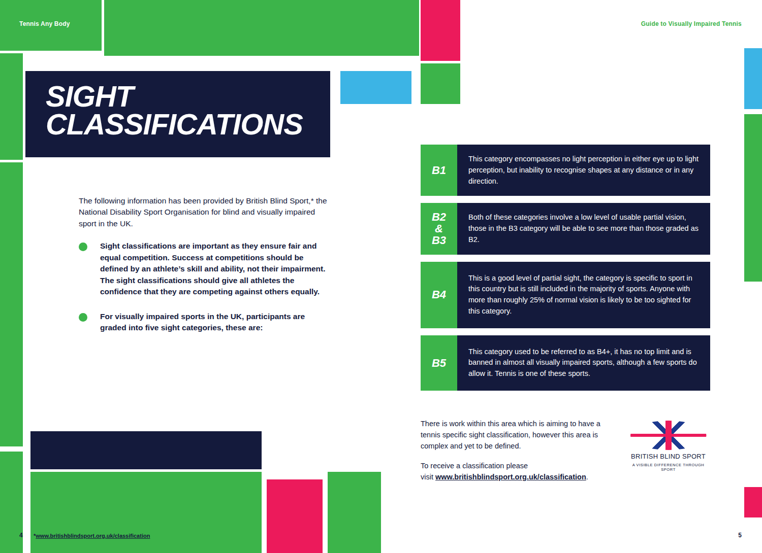Tennis Any Body
Guide to Visually Impaired Tennis
Sight
Classifications
The following information has been provided by British Blind Sport,* the National Disability Sport Organisation for blind and visually impaired sport in the UK.
Sight classifications are important as they ensure fair and equal competition. Success at competitions should be defined by an athlete’s skill and ability, not their impairment. The sight classifications should give all athletes the confidence that they are competing against others equally.
For visually impaired sports in the UK, participants are graded into five sight categories, these are:
B1
This category encompasses no light perception in either eye up to light perception, but inability to recognise shapes at any distance or in any direction.
B2
&
B3
Both of these categories involve a low level of usable partial vision, those in the B3 category will be able to see more than those graded as B2.
B4
This is a good level of partial sight, the category is specific to sport in this country but is still included in the majority of sports. Anyone with more than roughly 25% of normal vision is likely to be too sighted for this category.
B5
This category used to be referred to as B4+, it has no top limit and is banned in almost all visually impaired sports, although a few sports do allow it. Tennis is one of these sports.
There is work within this area which is aiming to have a tennis specific sight classification, however this area is complex and yet to be defined.
To receive a classification please
visit www.britishblindsport.org.uk/classification.
BRITISH BLIND SPORT
A visible difference through sport
4
*www.britishblindsport.org.uk/classification
5